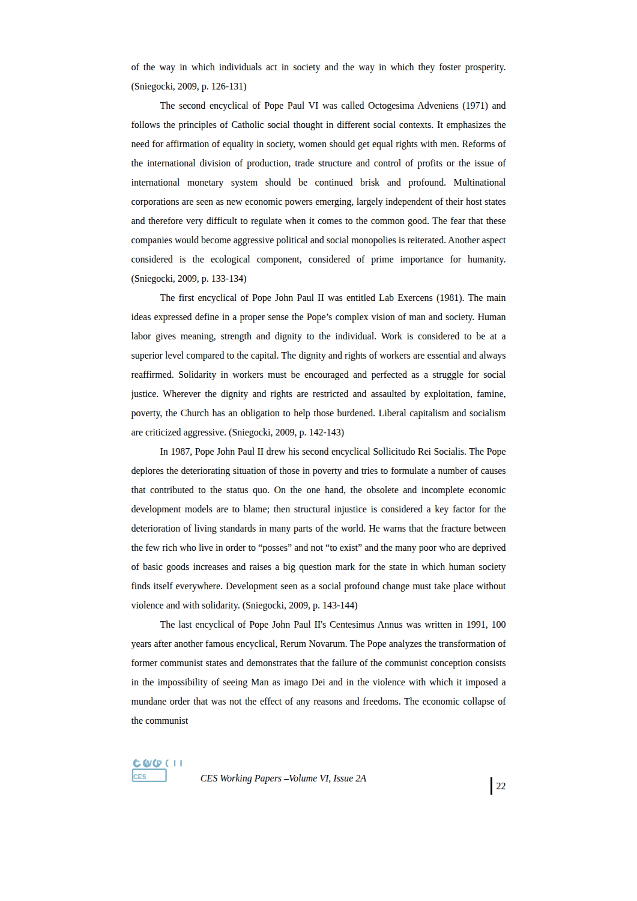of the way in which individuals act in society and the way in which they foster prosperity. (Sniegocki, 2009, p. 126-131)
The second encyclical of Pope Paul VI was called Octogesima Adveniens (1971) and follows the principles of Catholic social thought in different social contexts. It emphasizes the need for affirmation of equality in society, women should get equal rights with men. Reforms of the international division of production, trade structure and control of profits or the issue of international monetary system should be continued brisk and profound. Multinational corporations are seen as new economic powers emerging, largely independent of their host states and therefore very difficult to regulate when it comes to the common good. The fear that these companies would become aggressive political and social monopolies is reiterated. Another aspect considered is the ecological component, considered of prime importance for humanity. (Sniegocki, 2009, p. 133-134)
The first encyclical of Pope John Paul II was entitled Lab Exercens (1981). The main ideas expressed define in a proper sense the Pope’s complex vision of man and society. Human labor gives meaning, strength and dignity to the individual. Work is considered to be at a superior level compared to the capital. The dignity and rights of workers are essential and always reaffirmed. Solidarity in workers must be encouraged and perfected as a struggle for social justice. Wherever the dignity and rights are restricted and assaulted by exploitation, famine, poverty, the Church has an obligation to help those burdened. Liberal capitalism and socialism are criticized aggressive. (Sniegocki, 2009, p. 142-143)
In 1987, Pope John Paul II drew his second encyclical Sollicitudo Rei Socialis. The Pope deplores the deteriorating situation of those in poverty and tries to formulate a number of causes that contributed to the status quo. On the one hand, the obsolete and incomplete economic development models are to blame; then structural injustice is considered a key factor for the deterioration of living standards in many parts of the world. He warns that the fracture between the few rich who live in order to “posses” and not “to exist” and the many poor who are deprived of basic goods increases and raises a big question mark for the state in which human society finds itself everywhere. Development seen as a social profound change must take place without violence and with solidarity. (Sniegocki, 2009, p. 143-144)
The last encyclical of Pope John Paul II's Centesimus Annus was written in 1991, 100 years after another famous encyclical, Rerum Novarum. The Pope analyzes the transformation of former communist states and demonstrates that the failure of the communist conception consists in the impossibility of seeing Man as imago Dei and in the violence with which it imposed a mundane order that was not the effect of any reasons and freedoms. The economic collapse of the communist
C W P CES
CES Working Papers –Volume VI, Issue 2A
22